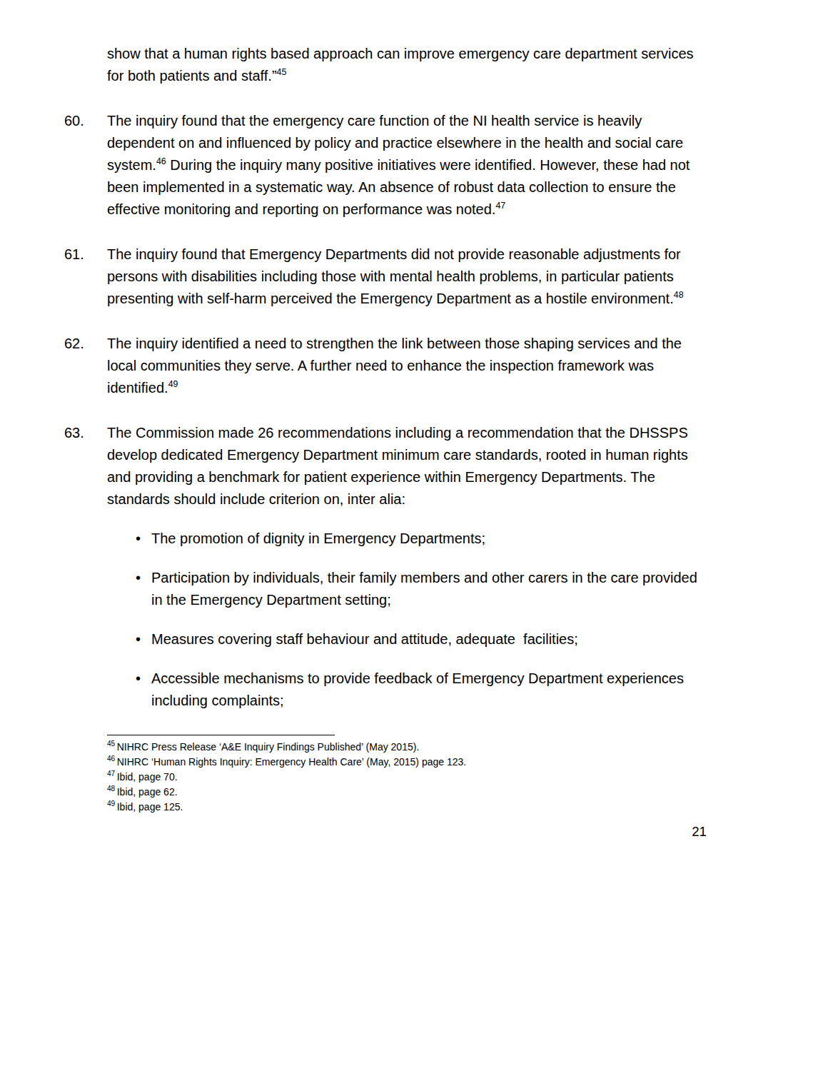show that a human rights based approach can improve emergency care department services for both patients and staff.”45
60. The inquiry found that the emergency care function of the NI health service is heavily dependent on and influenced by policy and practice elsewhere in the health and social care system.46 During the inquiry many positive initiatives were identified. However, these had not been implemented in a systematic way. An absence of robust data collection to ensure the effective monitoring and reporting on performance was noted.47
61. The inquiry found that Emergency Departments did not provide reasonable adjustments for persons with disabilities including those with mental health problems, in particular patients presenting with self-harm perceived the Emergency Department as a hostile environment.48
62. The inquiry identified a need to strengthen the link between those shaping services and the local communities they serve. A further need to enhance the inspection framework was identified.49
63. The Commission made 26 recommendations including a recommendation that the DHSSPS develop dedicated Emergency Department minimum care standards, rooted in human rights and providing a benchmark for patient experience within Emergency Departments. The standards should include criterion on, inter alia:
The promotion of dignity in Emergency Departments;
Participation by individuals, their family members and other carers in the care provided in the Emergency Department setting;
Measures covering staff behaviour and attitude, adequate facilities;
Accessible mechanisms to provide feedback of Emergency Department experiences including complaints;
45NIHRC Press Release ‘A&E Inquiry Findings Published’ (May 2015).
46NIHRC ‘Human Rights Inquiry: Emergency Health Care’ (May, 2015) page 123.
47Ibid, page 70.
48Ibid, page 62.
49Ibid, page 125.
21